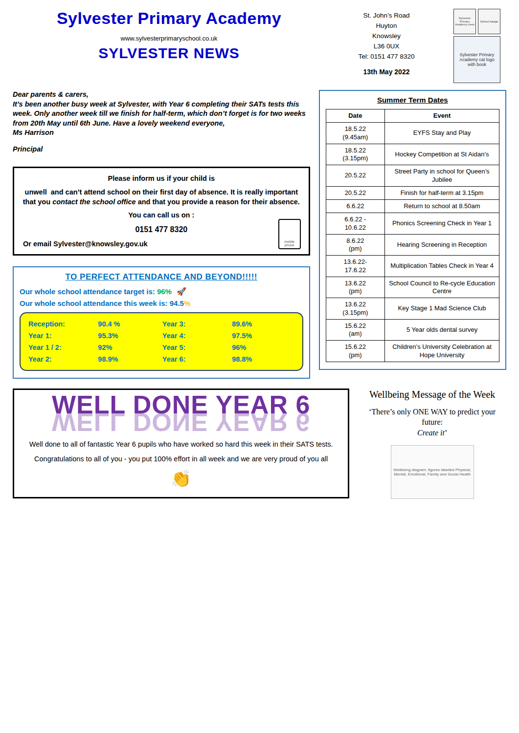Sylvester Primary Academy
www.sylvesterprimaryschool.co.uk
SYLVESTER NEWS
St. John’s Road
Huyton
Knowsley
L36 0UX
Tel: 0151 477 8320
13th May 2022
Sylvester Primary Academy crest
School badge
Sylvester Primary Academy cat logo with book
Dear parents & carers,
It’s been another busy week at Sylvester, with Year 6 completing their SATs tests this week. Only another week till we finish for half-term, which don’t forget is for two weeks from 20th May until 6th June. Have a lovely weekend everyone,
Ms Harrison
Principal
Please inform us if your child is
unwell and can’t attend school on their first day of absence. It is really important that you contact the school office and that you provide a reason for their absence.
You can call us on :
0151 477 8320
Or email Sylvester@knowsley.gov.uk
mobile phone
TO PERFECT ATTENDANCE AND BEYOND!!!!!
Our whole school attendance target is: 96%🚀
Our whole school attendance this week is: 94.5%
| Reception: | 90.4 % | Year 3: | 89.6% |
| Year 1: | 95.3% | Year 4: | 97.5% |
| Year 1 / 2: | 92% | Year 5: | 96% |
| Year 2: | 98.9% | Year 6: | 98.8% |
Summer Term Dates
| Date | Event |
| --- | --- |
| 18.5.22 (9.45am) | EYFS Stay and Play |
| 18.5.22 (3.15pm) | Hockey Competition at St Aidan’s |
| 20.5.22 | Street Party in school for Queen’s Jubilee |
| 20.5.22 | Finish for half-term at 3.15pm |
| 6.6.22 | Return to school at 8.50am |
| 6.6.22 - 10.6.22 | Phonics Screening Check in Year 1 |
| 8.6.22 (pm) | Hearing Screening in Reception |
| 13.6.22- 17.6.22 | Multiplication Tables Check in Year 4 |
| 13.6.22 (pm) | School Council to Re-cycle Education Centre |
| 13.6.22 (3.15pm) | Key Stage 1 Mad Science Club |
| 15.6.22 (am) | 5 Year olds dental survey |
| 15.6.22 (pm) | Children’s University Celebration at Hope University |
WELL DONE YEAR 6 WELL DONE YEAR 6
Well done to all of fantastic Year 6 pupils who have worked so hard this week in their SATS tests.
Congratulations to all of you - you put 100% effort in all week and we are very proud of you all
👏
Wellbeing Message of the Week
‘There’s only ONE WAY to predict your future:
Create it’
Wellbeing diagram: figures labelled Physical, Mental, Emotional, Family and Social Health